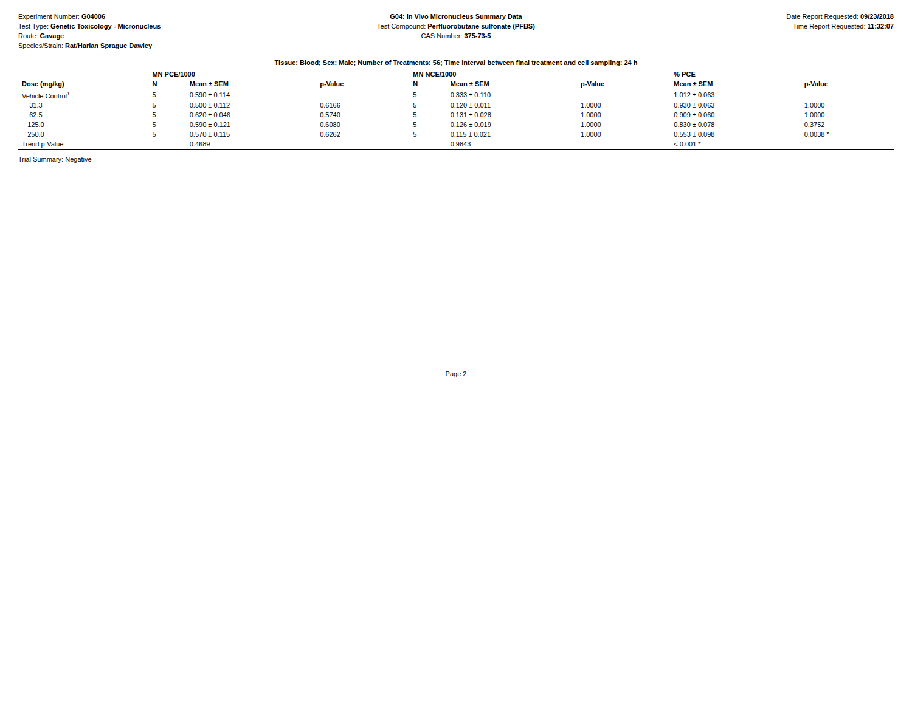| Experiment Number: G04006 | G04: In Vivo Micronucleus Summary Data | Date Report Requested: 09/23/2018 |
| Test Type: Genetic Toxicology - Micronucleus | Test Compound: Perfluorobutane sulfonate (PFBS) | Time Report Requested: 11:32:07 |
| Route: Gavage | CAS Number: 375-73-5 | |
| Species/Strain: Rat/Harlan Sprague Dawley | | |
Tissue: Blood; Sex: Male; Number of Treatments: 56; Time interval between final treatment and cell sampling: 24 h
| | MN PCE/1000 | MN NCE/1000 | % PCE |
| --- | --- | --- | --- |
| Dose (mg/kg) | N | Mean ± SEM | p-Value | N | Mean ± SEM | p-Value | Mean ± SEM | p-Value |
| Vehicle Control 1 | 5 | 0.590 ± 0.114 | | 5 | 0.333 ± 0.110 | | 1.012 ± 0.063 | |
| 31.3 | 5 | 0.500 ± 0.112 | 0.6166 | 5 | 0.120 ± 0.011 | 1.0000 | 0.930 ± 0.063 | 1.0000 |
| 62.5 | 5 | 0.620 ± 0.046 | 0.5740 | 5 | 0.131 ± 0.028 | 1.0000 | 0.909 ± 0.060 | 1.0000 |
| 125.0 | 5 | 0.590 ± 0.121 | 0.6080 | 5 | 0.126 ± 0.019 | 1.0000 | 0.830 ± 0.078 | 0.3752 |
| 250.0 | 5 | 0.570 ± 0.115 | 0.6262 | 5 | 0.115 ± 0.021 | 1.0000 | 0.553 ± 0.098 | 0.0038 * |
| Trend p-Value | | 0.4689 | | | 0.9843 | | < 0.001 * | |
Trial Summary: Negative
Page 2